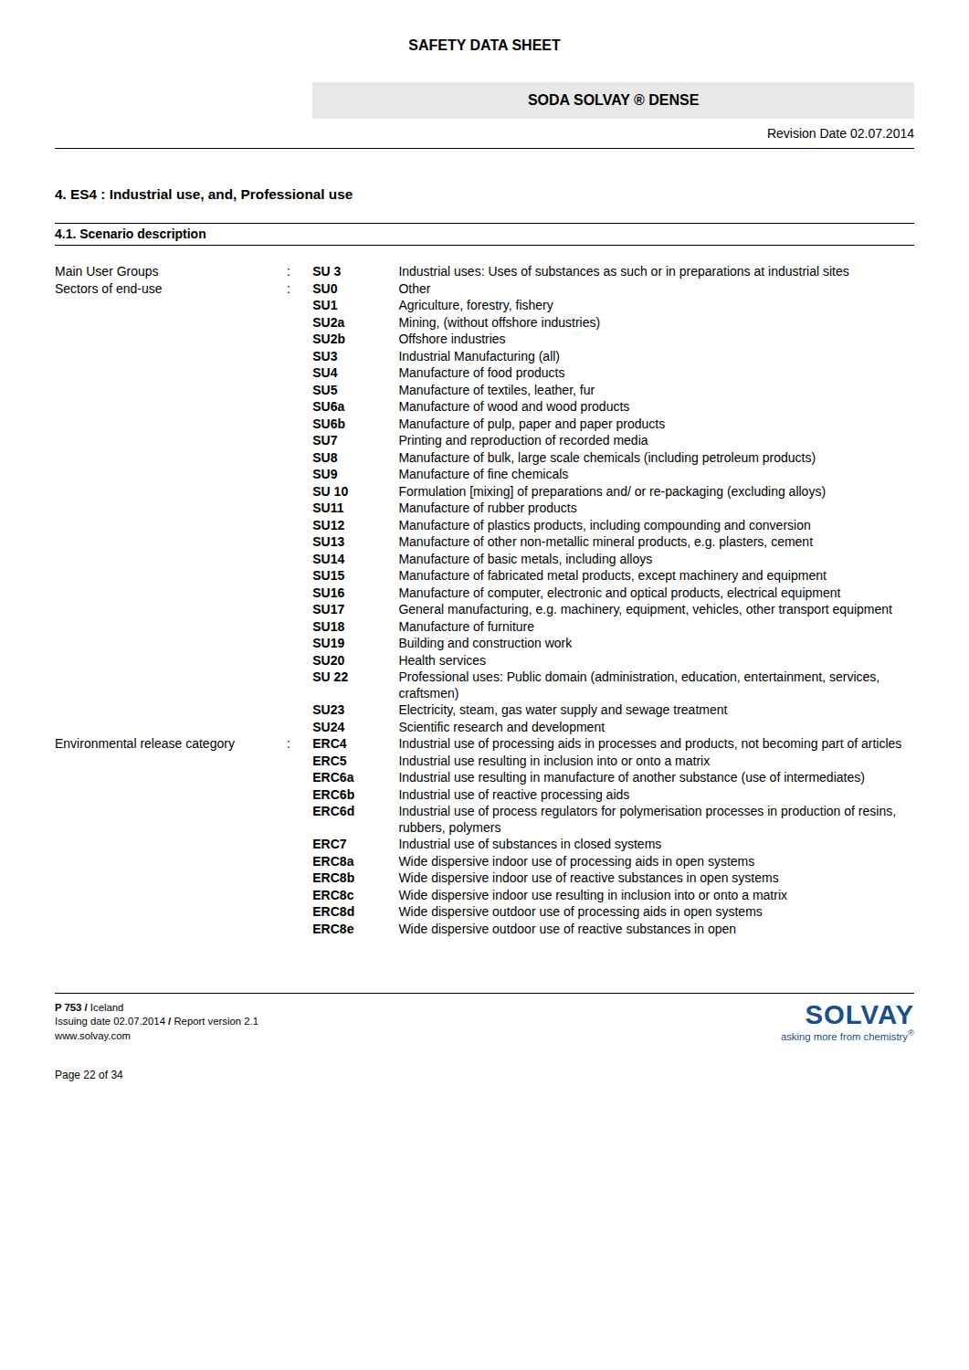SAFETY DATA SHEET
SODA SOLVAY ® DENSE
Revision Date 02.07.2014
4. ES4 : Industrial use, and, Professional use
4.1. Scenario description
| Main User Groups | : | SU 3 | Industrial uses: Uses of substances as such or in preparations at industrial sites |
| Sectors of end-use | : | SU0 | Other |
| | | SU1 | Agriculture, forestry, fishery |
| | | SU2a | Mining, (without offshore industries) |
| | | SU2b | Offshore industries |
| | | SU3 | Industrial Manufacturing (all) |
| | | SU4 | Manufacture of food products |
| | | SU5 | Manufacture of textiles, leather, fur |
| | | SU6a | Manufacture of wood and wood products |
| | | SU6b | Manufacture of pulp, paper and paper products |
| | | SU7 | Printing and reproduction of recorded media |
| | | SU8 | Manufacture of bulk, large scale chemicals (including petroleum products) |
| | | SU9 | Manufacture of fine chemicals |
| | | SU 10 | Formulation [mixing] of preparations and/ or re-packaging (excluding alloys) |
| | | SU11 | Manufacture of rubber products |
| | | SU12 | Manufacture of plastics products, including compounding and conversion |
| | | SU13 | Manufacture of other non-metallic mineral products, e.g. plasters, cement |
| | | SU14 | Manufacture of basic metals, including alloys |
| | | SU15 | Manufacture of fabricated metal products, except machinery and equipment |
| | | SU16 | Manufacture of computer, electronic and optical products, electrical equipment |
| | | SU17 | General manufacturing, e.g. machinery, equipment, vehicles, other transport equipment |
| | | SU18 | Manufacture of furniture |
| | | SU19 | Building and construction work |
| | | SU20 | Health services |
| | | SU 22 | Professional uses: Public domain (administration, education, entertainment, services, craftsmen) |
| | | SU23 | Electricity, steam, gas water supply and sewage treatment |
| | | SU24 | Scientific research and development |
| Environmental release category | : | ERC4 | Industrial use of processing aids in processes and products, not becoming part of articles |
| | | ERC5 | Industrial use resulting in inclusion into or onto a matrix |
| | | ERC6a | Industrial use resulting in manufacture of another substance (use of intermediates) |
| | | ERC6b | Industrial use of reactive processing aids |
| | | ERC6d | Industrial use of process regulators for polymerisation processes in production of resins, rubbers, polymers |
| | | ERC7 | Industrial use of substances in closed systems |
| | | ERC8a | Wide dispersive indoor use of processing aids in open systems |
| | | ERC8b | Wide dispersive indoor use of reactive substances in open systems |
| | | ERC8c | Wide dispersive indoor use resulting in inclusion into or onto a matrix |
| | | ERC8d | Wide dispersive outdoor use of processing aids in open systems |
| | | ERC8e | Wide dispersive outdoor use of reactive substances in open |
P 753 / Iceland
Issuing date 02.07.2014 / Report version 2.1
www.solvay.com
SOLVAY
asking more from chemistry®
Page 22 of 34